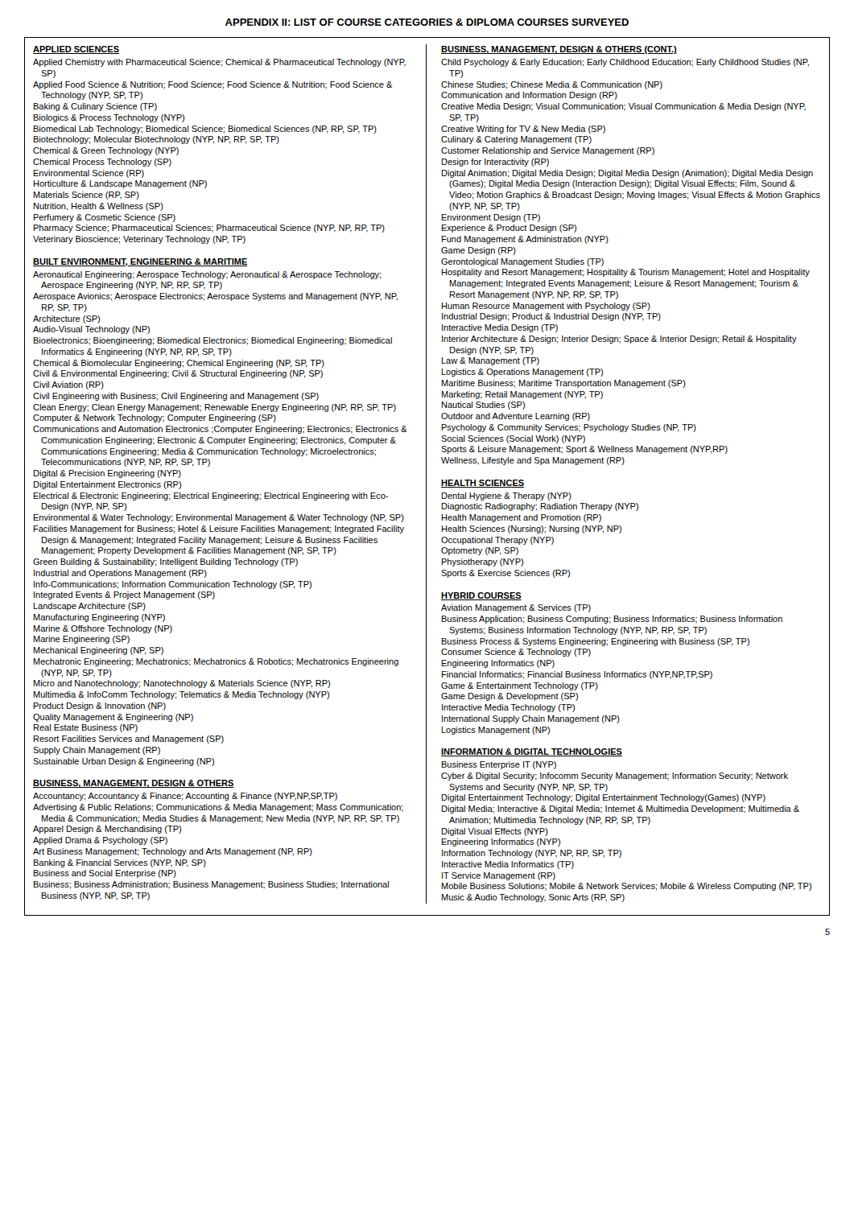APPENDIX II: LIST OF COURSE CATEGORIES & DIPLOMA COURSES SURVEYED
Applied Sciences
Applied Chemistry with Pharmaceutical Science; Chemical & Pharmaceutical Technology (NYP, SP)
Applied Food Science & Nutrition; Food Science; Food Science & Nutrition; Food Science & Technology (NYP, SP, TP)
Baking & Culinary Science (TP)
Biologics & Process Technology (NYP)
Biomedical Lab Technology; Biomedical Science; Biomedical Sciences (NP, RP, SP, TP)
Biotechnology; Molecular Biotechnology (NYP, NP, RP, SP, TP)
Chemical & Green Technology (NYP)
Chemical Process Technology (SP)
Environmental Science (RP)
Horticulture & Landscape Management (NP)
Materials Science (RP, SP)
Nutrition, Health & Wellness (SP)
Perfumery & Cosmetic Science (SP)
Pharmacy Science; Pharmaceutical Sciences; Pharmaceutical Science (NYP, NP, RP, TP)
Veterinary Bioscience; Veterinary Technology (NP, TP)
Built Environment, Engineering & Maritime
Aeronautical Engineering; Aerospace Technology; Aeronautical & Aerospace Technology; Aerospace Engineering (NYP, NP, RP, SP, TP)
Aerospace Avionics; Aerospace Electronics; Aerospace Systems and Management (NYP, NP, RP, SP, TP)
Architecture (SP)
Audio-Visual Technology (NP)
Bioelectronics; Bioengineering; Biomedical Electronics; Biomedical Engineering; Biomedical Informatics & Engineering (NYP, NP, RP, SP, TP)
Chemical & Biomolecular Engineering; Chemical Engineering (NP, SP, TP)
Civil & Environmental Engineering; Civil & Structural Engineering (NP, SP)
Civil Aviation (RP)
Civil Engineering with Business; Civil Engineering and Management (SP)
Clean Energy; Clean Energy Management; Renewable Energy Engineering (NP, RP, SP, TP)
Computer & Network Technology; Computer Engineering (SP)
Communications and Automation Electronics ;Computer Engineering; Electronics; Electronics & Communication Engineering; Electronic & Computer Engineering; Electronics, Computer & Communications Engineering; Media & Communication Technology; Microelectronics; Telecommunications (NYP, NP, RP, SP, TP)
Digital & Precision Engineering (NYP)
Digital Entertainment Electronics (RP)
Electrical & Electronic Engineering; Electrical Engineering; Electrical Engineering with Eco-Design (NYP, NP, SP)
Environmental & Water Technology; Environmental Management & Water Technology (NP, SP)
Facilities Management for Business; Hotel & Leisure Facilities Management; Integrated Facility Design & Management; Integrated Facility Management; Leisure & Business Facilities Management; Property Development & Facilities Management (NP, SP, TP)
Green Building & Sustainability; Intelligent Building Technology (TP)
Industrial and Operations Management (RP)
Info-Communications; Information Communication Technology (SP, TP)
Integrated Events & Project Management (SP)
Landscape Architecture (SP)
Manufacturing Engineering (NYP)
Marine & Offshore Technology (NP)
Marine Engineering (SP)
Mechanical Engineering (NP, SP)
Mechatronic Engineering; Mechatronics; Mechatronics & Robotics; Mechatronics Engineering (NYP, NP, SP, TP)
Micro and Nanotechnology; Nanotechnology & Materials Science (NYP, RP)
Multimedia & InfoComm Technology; Telematics & Media Technology (NYP)
Product Design & Innovation (NP)
Quality Management & Engineering (NP)
Real Estate Business (NP)
Resort Facilities Services and Management (SP)
Supply Chain Management (RP)
Sustainable Urban Design & Engineering (NP)
Business, Management, Design & Others
Accountancy; Accountancy & Finance; Accounting & Finance (NYP,NP,SP,TP)
Advertising & Public Relations; Communications & Media Management; Mass Communication; Media & Communication; Media Studies & Management; New Media (NYP, NP, RP, SP, TP)
Apparel Design & Merchandising (TP)
Applied Drama & Psychology (SP)
Art Business Management; Technology and Arts Management (NP, RP)
Banking & Financial Services (NYP, NP, SP)
Business and Social Enterprise (NP)
Business; Business Administration; Business Management; Business Studies; International Business (NYP, NP, SP, TP)
Business, Management, Design & Others (cont.)
Child Psychology & Early Education; Early Childhood Education; Early Childhood Studies (NP, TP)
Chinese Studies; Chinese Media & Communication (NP)
Communication and Information Design (RP)
Creative Media Design; Visual Communication; Visual Communication & Media Design (NYP, SP, TP)
Creative Writing for TV & New Media (SP)
Culinary & Catering Management (TP)
Customer Relationship and Service Management (RP)
Design for Interactivity (RP)
Digital Animation; Digital Media Design; Digital Media Design (Animation); Digital Media Design (Games); Digital Media Design (Interaction Design); Digital Visual Effects; Film, Sound & Video; Motion Graphics & Broadcast Design; Moving Images; Visual Effects & Motion Graphics (NYP, NP, SP, TP)
Environment Design (TP)
Experience & Product Design (SP)
Fund Management & Administration (NYP)
Game Design (RP)
Gerontological Management Studies (TP)
Hospitality and Resort Management; Hospitality & Tourism Management; Hotel and Hospitality Management; Integrated Events Management; Leisure & Resort Management; Tourism & Resort Management (NYP, NP, RP, SP, TP)
Human Resource Management with Psychology (SP)
Industrial Design; Product & Industrial Design (NYP, TP)
Interactive Media Design (TP)
Interior Architecture & Design; Interior Design; Space & Interior Design; Retail & Hospitality Design (NYP, SP, TP)
Law & Management (TP)
Logistics & Operations Management (TP)
Maritime Business; Maritime Transportation Management (SP)
Marketing; Retail Management (NYP, TP)
Nautical Studies (SP)
Outdoor and Adventure Learning (RP)
Psychology & Community Services; Psychology Studies (NP, TP)
Social Sciences (Social Work) (NYP)
Sports & Leisure Management; Sport & Wellness Management (NYP,RP)
Wellness, Lifestyle and Spa Management (RP)
Health Sciences
Dental Hygiene & Therapy (NYP)
Diagnostic Radiography; Radiation Therapy (NYP)
Health Management and Promotion (RP)
Health Sciences (Nursing); Nursing (NYP, NP)
Occupational Therapy (NYP)
Optometry (NP, SP)
Physiotherapy (NYP)
Sports & Exercise Sciences (RP)
Hybrid Courses
Aviation Management & Services (TP)
Business Application; Business Computing; Business Informatics; Business Information Systems; Business Information Technology (NYP, NP, RP, SP, TP)
Business Process & Systems Engineering; Engineering with Business (SP, TP)
Consumer Science & Technology (TP)
Engineering Informatics (NP)
Financial Informatics; Financial Business Informatics (NYP,NP,TP,SP)
Game & Entertainment Technology (TP)
Game Design & Development (SP)
Interactive Media Technology (TP)
International Supply Chain Management (NP)
Logistics Management (NP)
Information & Digital Technologies
Business Enterprise IT (NYP)
Cyber & Digital Security; Infocomm Security Management; Information Security; Network Systems and Security (NYP, NP, SP, TP)
Digital Entertainment Technology; Digital Entertainment Technology(Games) (NYP)
Digital Media; Interactive & Digital Media; Internet & Multimedia Development; Multimedia & Animation; Multimedia Technology (NP, RP, SP, TP)
Digital Visual Effects (NYP)
Engineering Informatics (NYP)
Information Technology (NYP, NP, RP, SP, TP)
Interactive Media Informatics (TP)
IT Service Management (RP)
Mobile Business Solutions; Mobile & Network Services; Mobile & Wireless Computing (NP, TP)
Music & Audio Technology, Sonic Arts (RP, SP)
5